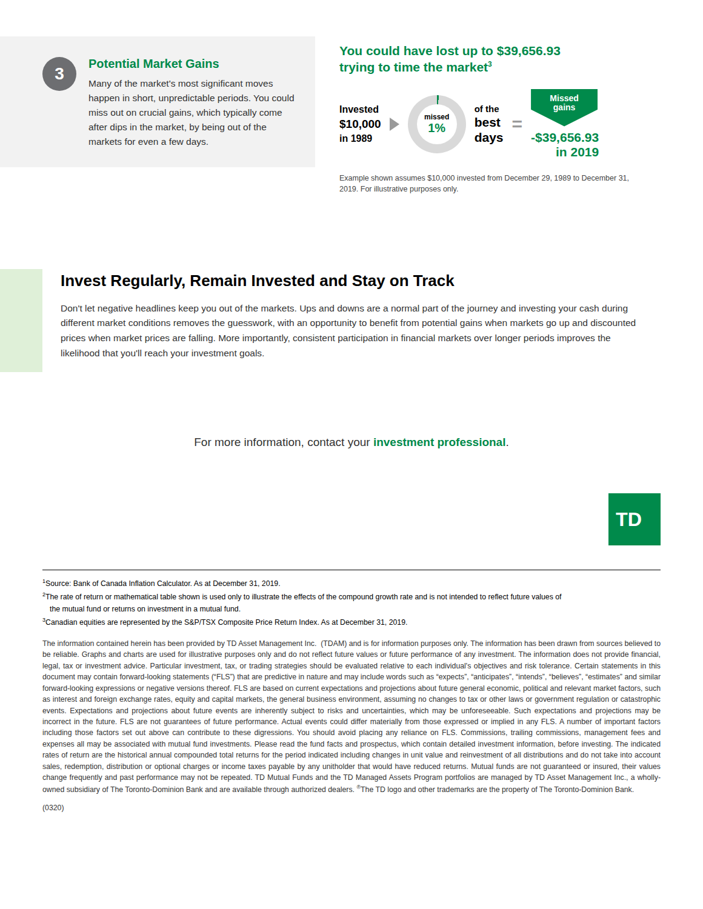3
Potential Market Gains
Many of the market's most significant moves happen in short, unpredictable periods. You could miss out on crucial gains, which typically come after dips in the market, by being out of the markets for even a few days.
You could have lost up to $39,656.93
trying to time the market3
Invested
$10,000
in 1989
missed1%
of the
best
days
=
Missed
gains
-$39,656.93
in 2019
Example shown assumes $10,000 invested from December 29, 1989 to December 31, 2019. For illustrative purposes only.
Invest Regularly, Remain Invested and Stay on Track
Don't let negative headlines keep you out of the markets. Ups and downs are a normal part of the journey and investing your cash during different market conditions removes the guesswork, with an opportunity to benefit from potential gains when markets go up and discounted prices when market prices are falling. More importantly, consistent participation in financial markets over longer periods improves the likelihood that you'll reach your investment goals.
For more information, contact your investment professional.
TD
1Source: Bank of Canada Inflation Calculator. As at December 31, 2019.
2The rate of return or mathematical table shown is used only to illustrate the effects of the compound growth rate and is not intended to reflect future values of
the mutual fund or returns on investment in a mutual fund.
3Canadian equities are represented by the S&P/TSX Composite Price Return Index. As at December 31, 2019.
The information contained herein has been provided by TD Asset Management Inc. (TDAM) and is for information purposes only. The information has been drawn from sources believed to be reliable. Graphs and charts are used for illustrative purposes only and do not reflect future values or future performance of any investment. The information does not provide financial, legal, tax or investment advice. Particular investment, tax, or trading strategies should be evaluated relative to each individual's objectives and risk tolerance. Certain statements in this document may contain forward-looking statements (“FLS”) that are predictive in nature and may include words such as “expects”, “anticipates”, “intends”, “believes”, “estimates” and similar forward-looking expressions or negative versions thereof. FLS are based on current expectations and projections about future general economic, political and relevant market factors, such as interest and foreign exchange rates, equity and capital markets, the general business environment, assuming no changes to tax or other laws or government regulation or catastrophic events. Expectations and projections about future events are inherently subject to risks and uncertainties, which may be unforeseeable. Such expectations and projections may be incorrect in the future. FLS are not guarantees of future performance. Actual events could differ materially from those expressed or implied in any FLS. A number of important factors including those factors set out above can contribute to these digressions. You should avoid placing any reliance on FLS. Commissions, trailing commissions, management fees and expenses all may be associated with mutual fund investments. Please read the fund facts and prospectus, which contain detailed investment information, before investing. The indicated rates of return are the historical annual compounded total returns for the period indicated including changes in unit value and reinvestment of all distributions and do not take into account sales, redemption, distribution or optional charges or income taxes payable by any unitholder that would have reduced returns. Mutual funds are not guaranteed or insured, their values change frequently and past performance may not be repeated. TD Mutual Funds and the TD Managed Assets Program portfolios are managed by TD Asset Management Inc., a wholly-owned subsidiary of The Toronto-Dominion Bank and are available through authorized dealers. ®The TD logo and other trademarks are the property of The Toronto-Dominion Bank.
(0320)